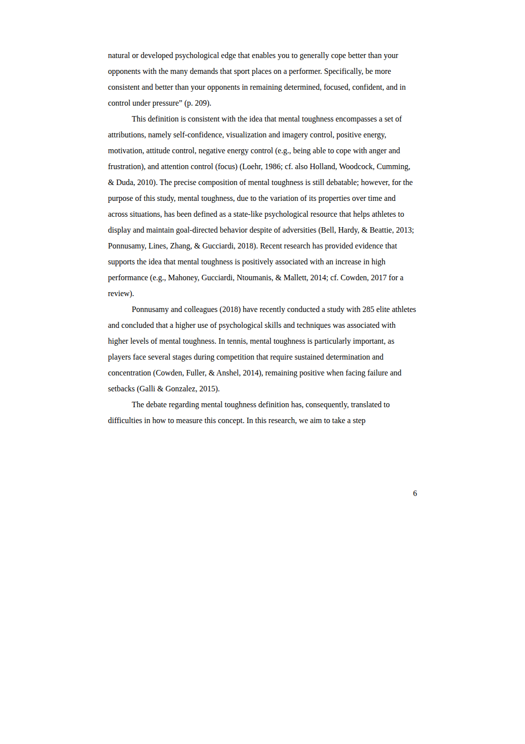natural or developed psychological edge that enables you to generally cope better than your opponents with the many demands that sport places on a performer. Specifically, be more consistent and better than your opponents in remaining determined, focused, confident, and in control under pressure” (p. 209).
This definition is consistent with the idea that mental toughness encompasses a set of attributions, namely self-confidence, visualization and imagery control, positive energy, motivation, attitude control, negative energy control (e.g., being able to cope with anger and frustration), and attention control (focus) (Loehr, 1986; cf. also Holland, Woodcock, Cumming, & Duda, 2010). The precise composition of mental toughness is still debatable; however, for the purpose of this study, mental toughness, due to the variation of its properties over time and across situations, has been defined as a state-like psychological resource that helps athletes to display and maintain goal-directed behavior despite of adversities (Bell, Hardy, & Beattie, 2013; Ponnusamy, Lines, Zhang, & Gucciardi, 2018). Recent research has provided evidence that supports the idea that mental toughness is positively associated with an increase in high performance (e.g., Mahoney, Gucciardi, Ntoumanis, & Mallett, 2014; cf. Cowden, 2017 for a review).
Ponnusamy and colleagues (2018) have recently conducted a study with 285 elite athletes and concluded that a higher use of psychological skills and techniques was associated with higher levels of mental toughness. In tennis, mental toughness is particularly important, as players face several stages during competition that require sustained determination and concentration (Cowden, Fuller, & Anshel, 2014), remaining positive when facing failure and setbacks (Galli & Gonzalez, 2015).
The debate regarding mental toughness definition has, consequently, translated to difficulties in how to measure this concept. In this research, we aim to take a step
6